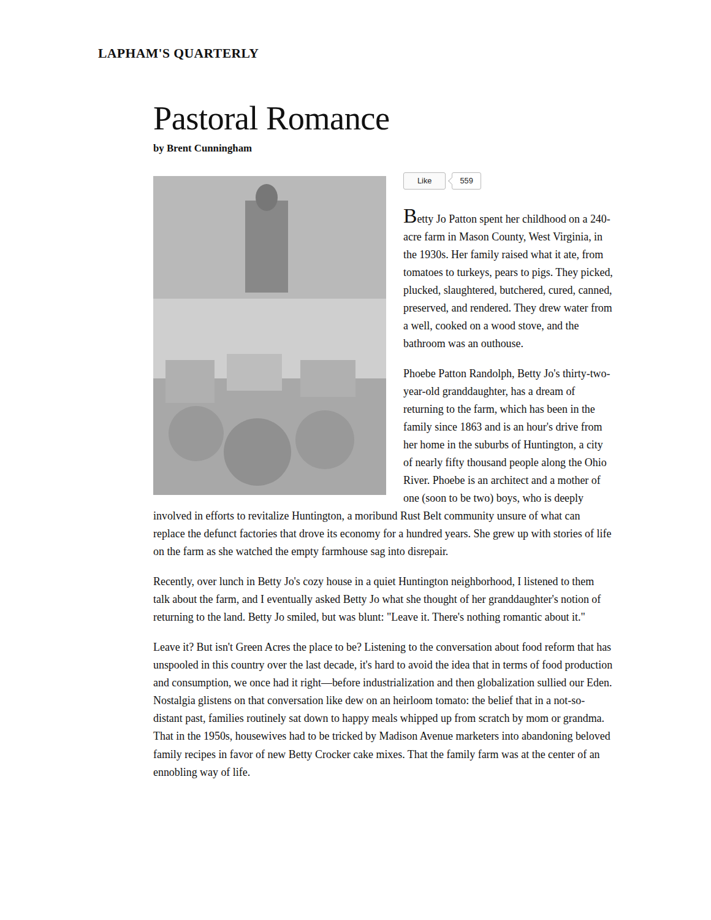LAPHAM'S QUARTERLY
Pastoral Romance
by Brent Cunningham
Like 559
Betty Jo Patton spent her childhood on a 240-acre farm in Mason County, West Virginia, in the 1930s. Her family raised what it ate, from tomatoes to turkeys, pears to pigs. They picked, plucked, slaughtered, butchered, cured, canned, preserved, and rendered. They drew water from a well, cooked on a wood stove, and the bathroom was an outhouse.
Phoebe Patton Randolph, Betty Jo's thirty-two-year-old granddaughter, has a dream of returning to the farm, which has been in the family since 1863 and is an hour's drive from her home in the suburbs of Huntington, a city of nearly fifty thousand people along the Ohio River. Phoebe is an architect and a mother of one (soon to be two) boys, who is deeply involved in efforts to revitalize Huntington, a moribund Rust Belt community unsure of what can replace the defunct factories that drove its economy for a hundred years. She grew up with stories of life on the farm as she watched the empty farmhouse sag into disrepair.
Recently, over lunch in Betty Jo's cozy house in a quiet Huntington neighborhood, I listened to them talk about the farm, and I eventually asked Betty Jo what she thought of her granddaughter's notion of returning to the land. Betty Jo smiled, but was blunt: "Leave it. There's nothing romantic about it."
Leave it? But isn't Green Acres the place to be? Listening to the conversation about food reform that has unspooled in this country over the last decade, it's hard to avoid the idea that in terms of food production and consumption, we once had it right—before industrialization and then globalization sullied our Eden. Nostalgia glistens on that conversation like dew on an heirloom tomato: the belief that in a not-so-distant past, families routinely sat down to happy meals whipped up from scratch by mom or grandma. That in the 1950s, housewives had to be tricked by Madison Avenue marketers into abandoning beloved family recipes in favor of new Betty Crocker cake mixes. That the family farm was at the center of an ennobling way of life.